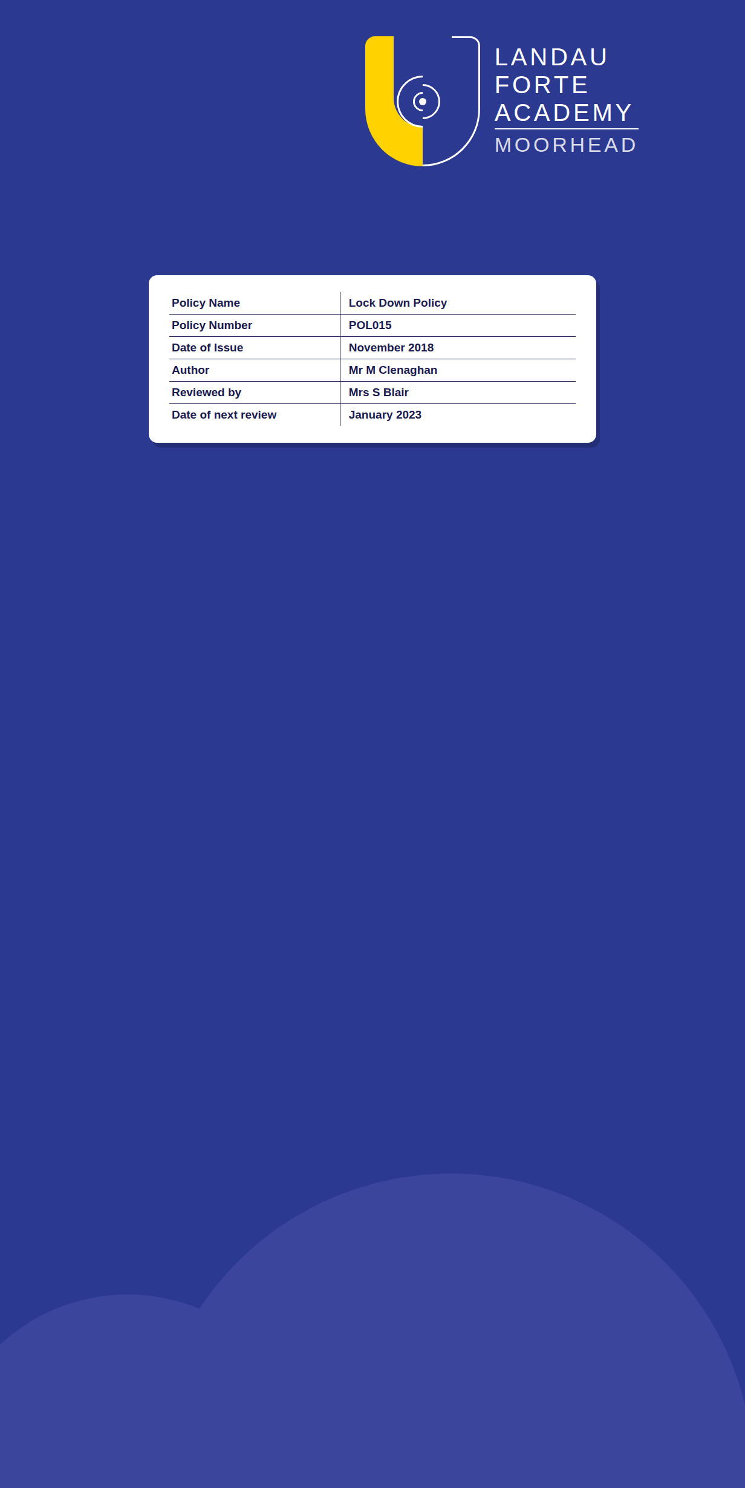LANDAU
FORTE
ACADEMY
MOORHEAD
| Policy Name | Lock Down Policy |
| Policy Number | POL015 |
| Date of Issue | November 2018 |
| Author | Mr M Clenaghan |
| Reviewed by | Mrs S Blair |
| Date of next review | January 2023 |